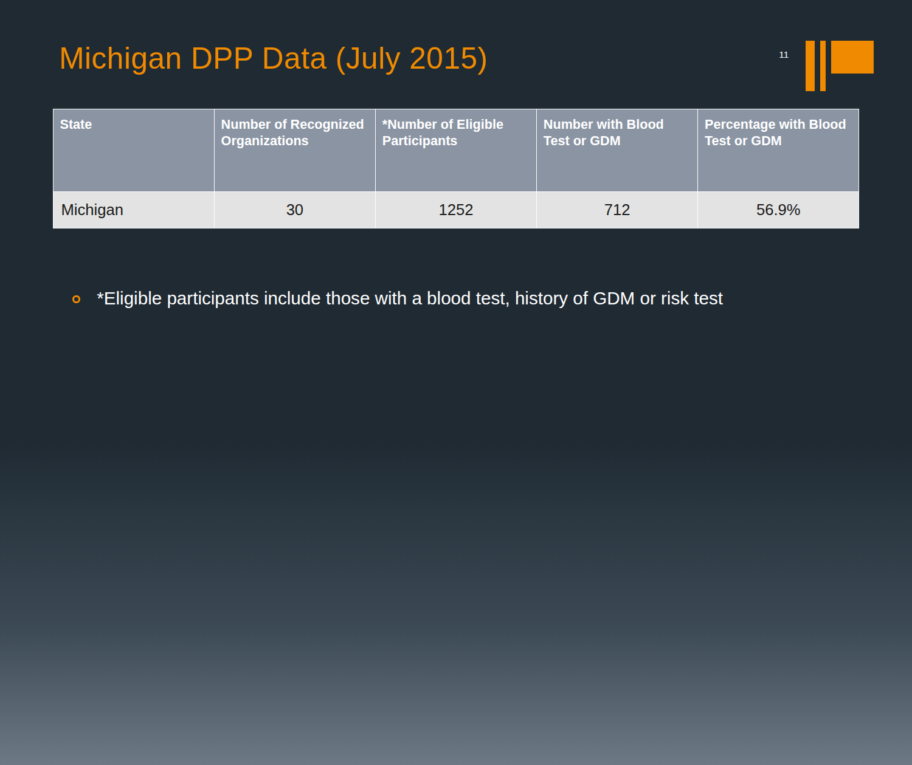11
Michigan DPP Data (July 2015)
| State | Number of Recognized Organizations | *Number of Eligible Participants | Number with Blood Test or GDM | Percentage with Blood Test or GDM |
| --- | --- | --- | --- | --- |
| Michigan | 30 | 1252 | 712 | 56.9% |
*Eligible participants include those with a blood test, history of GDM or risk test